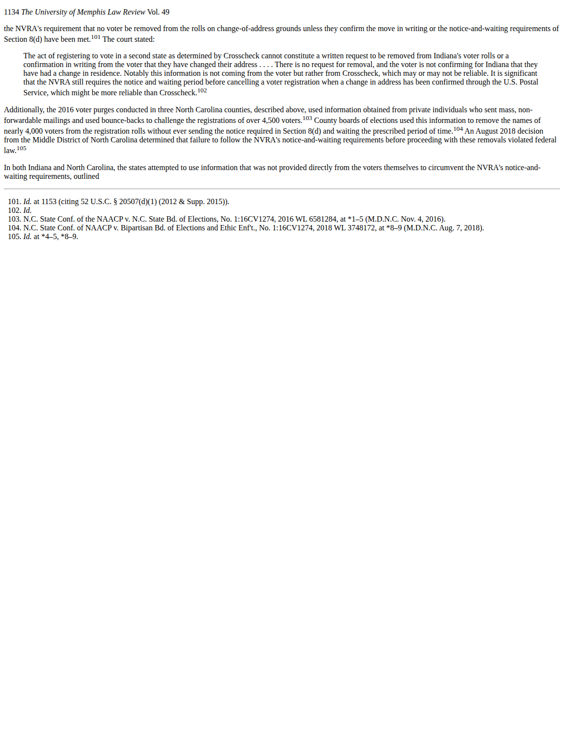1134 The University of Memphis Law Review Vol. 49
the NVRA's requirement that no voter be removed from the rolls on change-of-address grounds unless they confirm the move in writing or the notice-and-waiting requirements of Section 8(d) have been met.101 The court stated:
The act of registering to vote in a second state as determined by Crosscheck cannot constitute a written request to be removed from Indiana's voter rolls or a confirmation in writing from the voter that they have changed their address . . . . There is no request for removal, and the voter is not confirming for Indiana that they have had a change in residence. Notably this information is not coming from the voter but rather from Crosscheck, which may or may not be reliable. It is significant that the NVRA still requires the notice and waiting period before cancelling a voter registration when a change in address has been confirmed through the U.S. Postal Service, which might be more reliable than Crosscheck.102
Additionally, the 2016 voter purges conducted in three North Carolina counties, described above, used information obtained from private individuals who sent mass, non-forwardable mailings and used bounce-backs to challenge the registrations of over 4,500 voters.103 County boards of elections used this information to remove the names of nearly 4,000 voters from the registration rolls without ever sending the notice required in Section 8(d) and waiting the prescribed period of time.104 An August 2018 decision from the Middle District of North Carolina determined that failure to follow the NVRA's notice-and-waiting requirements before proceeding with these removals violated federal law.105
In both Indiana and North Carolina, the states attempted to use information that was not provided directly from the voters themselves to circumvent the NVRA's notice-and-waiting requirements, outlined
Id. at 1153 (citing 52 U.S.C. § 20507(d)(1) (2012 & Supp. 2015)).
Id.
N.C. State Conf. of the NAACP v. N.C. State Bd. of Elections, No. 1:16CV1274, 2016 WL 6581284, at *1–5 (M.D.N.C. Nov. 4, 2016).
N.C. State Conf. of NAACP v. Bipartisan Bd. of Elections and Ethic Enf't., No. 1:16CV1274, 2018 WL 3748172, at *8–9 (M.D.N.C. Aug. 7, 2018).
Id. at *4–5, *8–9.